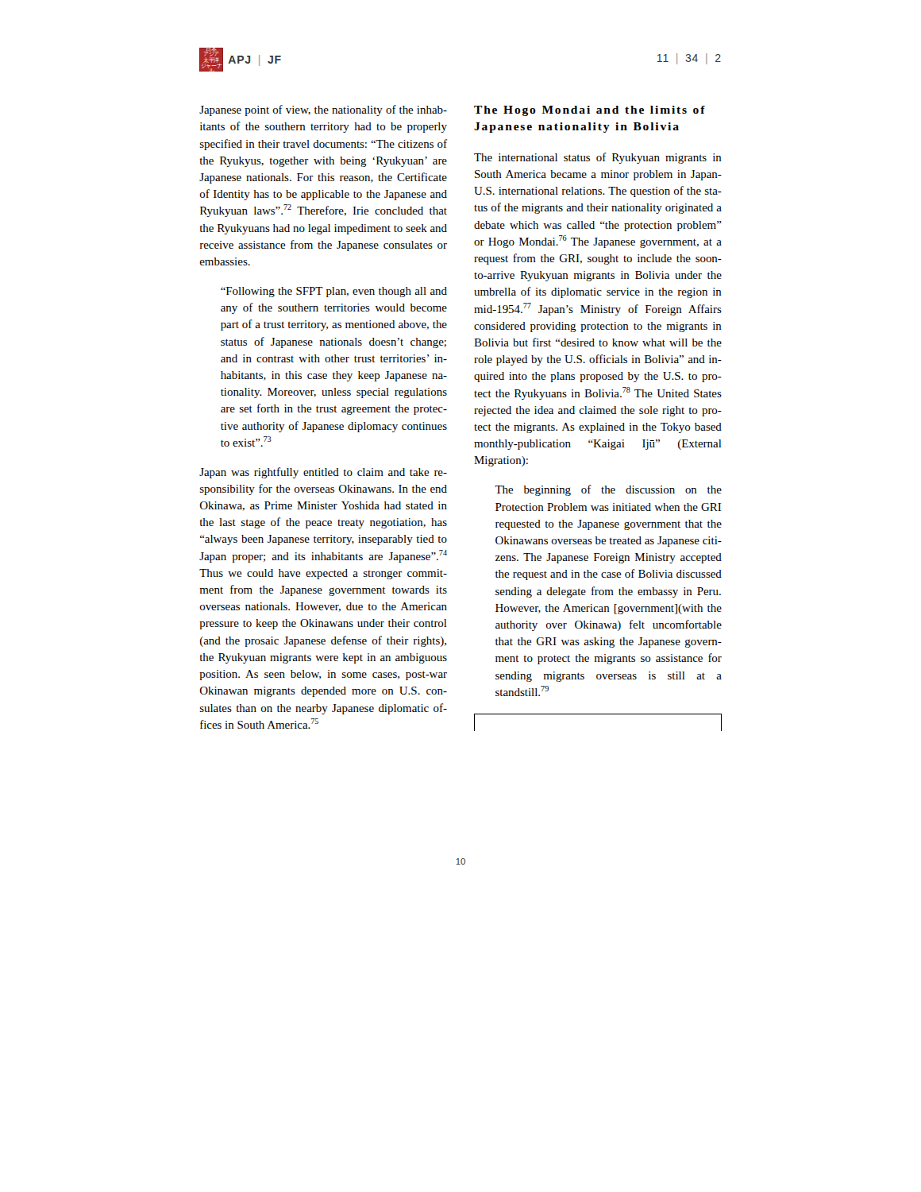日本
アジア
太平洋
ジャーナル
APJ | JF
11 | 34 | 2
Japanese point of view, the nationality of the inhabitants of the southern territory had to be properly specified in their travel documents: “The citizens of the Ryukyus, together with being ‘Ryukyuan’ are Japanese nationals. For this reason, the Certificate of Identity has to be applicable to the Japanese and Ryukyuan laws”.72 Therefore, Irie concluded that the Ryukyuans had no legal impediment to seek and receive assistance from the Japanese consulates or embassies.
“Following the SFPT plan, even though all and any of the southern territories would become part of a trust territory, as mentioned above, the status of Japanese nationals doesn’t change; and in contrast with other trust territories’ inhabitants, in this case they keep Japanese nationality. Moreover, unless special regulations are set forth in the trust agreement the protective authority of Japanese diplomacy continues to exist”.73
Japan was rightfully entitled to claim and take responsibility for the overseas Okinawans. In the end Okinawa, as Prime Minister Yoshida had stated in the last stage of the peace treaty negotiation, has “always been Japanese territory, inseparably tied to Japan proper; and its inhabitants are Japanese”.74 Thus we could have expected a stronger commitment from the Japanese government towards its overseas nationals. However, due to the American pressure to keep the Okinawans under their control (and the prosaic Japanese defense of their rights), the Ryukyuan migrants were kept in an ambiguous position. As seen below, in some cases, post-war Okinawan migrants depended more on U.S. consulates than on the nearby Japanese diplomatic offices in South America.75
The Hogo Mondai and the limits of Japanese nationality in Bolivia
The international status of Ryukyuan migrants in South America became a minor problem in Japan-U.S. international relations. The question of the status of the migrants and their nationality originated a debate which was called “the protection problem” or Hogo Mondai.76 The Japanese government, at a request from the GRI, sought to include the soon-to-arrive Ryukyuan migrants in Bolivia under the umbrella of its diplomatic service in the region in mid-1954.77 Japan’s Ministry of Foreign Affairs considered providing protection to the migrants in Bolivia but first “desired to know what will be the role played by the U.S. officials in Bolivia” and inquired into the plans proposed by the U.S. to protect the Ryukyuans in Bolivia.78 The United States rejected the idea and claimed the sole right to protect the migrants. As explained in the Tokyo based monthly-publication “Kaigai Ijū” (External Migration):
The beginning of the discussion on the Protection Problem was initiated when the GRI requested to the Japanese government that the Okinawans overseas be treated as Japanese citizens. The Japanese Foreign Ministry accepted the request and in the case of Bolivia discussed sending a delegate from the embassy in Peru. However, the American [government](with the authority over Okinawa) felt uncomfortable that the GRI was asking the Japanese government to protect the migrants so assistance for sending migrants overseas is still at a standstill.79
10